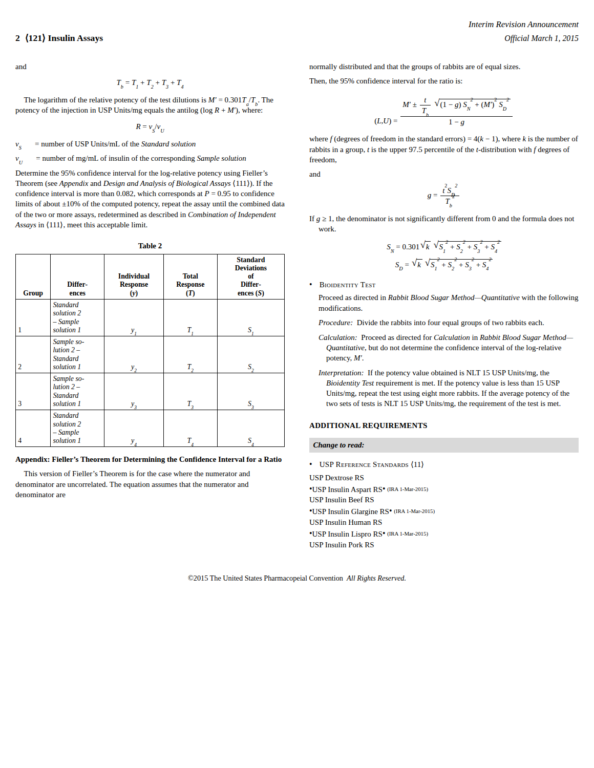Interim Revision Announcement
2⟨121⟩ Insulin Assays
Official March 1, 2015
and
Tb = T1 + T2 + T3 + T4
The logarithm of the relative potency of the test dilutions is M′ = 0.301Ta/Tb. The potency of the injection in USP Units/mg equals the antilog (log R + M′), where:
R = vS/vU
vS = number of USP Units/mL of the Standard solution
vU = number of mg/mL of insulin of the corresponding Sample solution
Determine the 95% confidence interval for the log-relative potency using Fieller’s Theorem (see Appendix and Design and Analysis of Biological Assays ⟨111⟩). If the confidence interval is more than 0.082, which corresponds at P = 0.95 to confidence limits of about ±10% of the computed potency, repeat the assay until the combined data of the two or more assays, redetermined as described in Combination of Independent Assays in ⟨111⟩, meet this acceptable limit.
Table 2
| Group | Differ‑ ences | Individual Response ( y ) | Total Response ( T ) | Standard Deviations of Differ‑ ences ( S ) |
| --- | --- | --- | --- | --- |
| 1 | Standard solution 2 – Sample solution 1 | y 1 | T 1 | S 1 |
| 2 | Sample so‑ lution 2 – Standard solution 1 | y 2 | T 2 | S 2 |
| 3 | Sample so‑ lution 2 – Standard solution 1 | y 3 | T 3 | S 3 |
| 4 | Standard solution 2 – Sample solution 1 | y 4 | T 4 | S 4 |
Appendix: Fieller’s Theorem for Determining the Confidence Interval for a Ratio
This version of Fieller’s Theorem is for the case where the numerator and denominator are uncorrelated. The equation assumes that the numerator and denominator are
normally distributed and that the groups of rabbits are of equal sizes.
Then, the 95% confidence interval for the ratio is:
(L,U) = M′ ± tTb (1 − g) SN2 + (M′)2 SD2 1 − g
where f (degrees of freedom in the standard errors) = 4(k − 1), where k is the number of rabbits in a group, t is the upper 97.5 percentile of the t-distribution with f degrees of freedom,
and
g = t2SD2 Tb2
If g ≥ 1, the denominator is not significantly different from 0 and the formula does not work.
SN = 0.301k S12 + S22 + S32 + S42
SD = k S12 + S22 + S32 + S42
Bioidentity Test
Proceed as directed in Rabbit Blood Sugar Method—Quantitative with the following modifications.
Procedure: Divide the rabbits into four equal groups of two rabbits each.
Calculation: Proceed as directed for Calculation in Rabbit Blood Sugar Method—Quantitative, but do not determine the confidence interval of the log-relative potency, M′.
Interpretation: If the potency value obtained is NLT 15 USP Units/mg, the Bioidentity Test requirement is met. If the potency value is less than 15 USP Units/mg, repeat the test using eight more rabbits. If the average potency of the two sets of tests is NLT 15 USP Units/mg, the requirement of the test is met.
ADDITIONAL REQUIREMENTS
Change to read:
USP Reference Standards ⟨11⟩
USP Dextrose RS
•USP Insulin Aspart RS• (IRA 1-Mar-2015)
USP Insulin Beef RS
•USP Insulin Glargine RS• (IRA 1-Mar-2015)
USP Insulin Human RS
•USP Insulin Lispro RS• (IRA 1-Mar-2015)
USP Insulin Pork RS
©2015 The United States Pharmacopeial Convention All Rights Reserved.